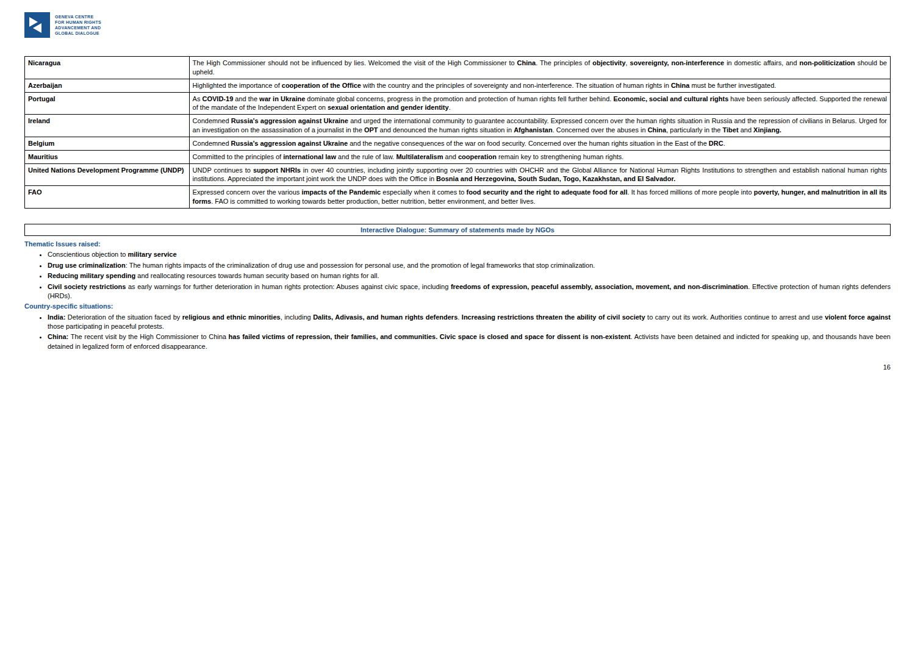GENEVA CENTRE
FOR HUMAN RIGHTS
ADVANCEMENT AND
GLOBAL DIALOGUE
| Nicaragua | The High Commissioner should not be influenced by lies. Welcomed the visit of the High Commissioner to China . The principles of objectivity , sovereignty, non-interference in domestic affairs, and non-politicization should be upheld. |
| Azerbaijan | Highlighted the importance of cooperation of the Office with the country and the principles of sovereignty and non-interference. The situation of human rights in China must be further investigated. |
| Portugal | As COVID-19 and the war in Ukraine dominate global concerns, progress in the promotion and protection of human rights fell further behind. Economic, social and cultural rights have been seriously affected. Supported the renewal of the mandate of the Independent Expert on sexual orientation and gender identity . |
| Ireland | Condemned Russia's aggression against Ukraine and urged the international community to guarantee accountability. Expressed concern over the human rights situation in Russia and the repression of civilians in Belarus. Urged for an investigation on the assassination of a journalist in the OPT and denounced the human rights situation in Afghanistan . Concerned over the abuses in China , particularly in the Tibet and Xinjiang. |
| Belgium | Condemned Russia's aggression against Ukraine and the negative consequences of the war on food security. Concerned over the human rights situation in the East of the DRC . |
| Mauritius | Committed to the principles of international law and the rule of law. Multilateralism and cooperation remain key to strengthening human rights. |
| United Nations Development Programme (UNDP) | UNDP continues to support NHRIs in over 40 countries, including jointly supporting over 20 countries with OHCHR and the Global Alliance for National Human Rights Institutions to strengthen and establish national human rights institutions. Appreciated the important joint work the UNDP does with the Office in Bosnia and Herzegovina, South Sudan, Togo, Kazakhstan, and El Salvador. |
| FAO | Expressed concern over the various impacts of the Pandemic especially when it comes to food security and the right to adequate food for all . It has forced millions of more people into poverty, hunger, and malnutrition in all its forms . FAO is committed to working towards better production, better nutrition, better environment, and better lives. |
Interactive Dialogue: Summary of statements made by NGOs
Thematic Issues raised:
Conscientious objection to military service
Drug use criminalization: The human rights impacts of the criminalization of drug use and possession for personal use, and the promotion of legal frameworks that stop criminalization.
Reducing military spending and reallocating resources towards human security based on human rights for all.
Civil society restrictions as early warnings for further deterioration in human rights protection: Abuses against civic space, including freedoms of expression, peaceful assembly, association, movement, and non-discrimination. Effective protection of human rights defenders (HRDs).
Country-specific situations:
India: Deterioration of the situation faced by religious and ethnic minorities, including Dalits, Adivasis, and human rights defenders. Increasing restrictions threaten the ability of civil society to carry out its work. Authorities continue to arrest and use violent force against those participating in peaceful protests.
China: The recent visit by the High Commissioner to China has failed victims of repression, their families, and communities. Civic space is closed and space for dissent is non-existent. Activists have been detained and indicted for speaking up, and thousands have been detained in legalized form of enforced disappearance.
16